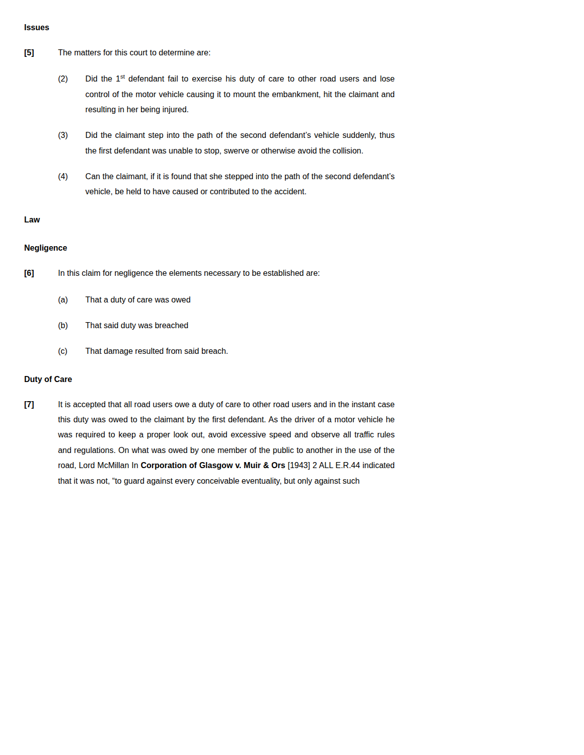Issues
[5]
The matters for this court to determine are:
(2) Did the 1st defendant fail to exercise his duty of care to other road users and lose control of the motor vehicle causing it to mount the embankment, hit the claimant and resulting in her being injured.
(3) Did the claimant step into the path of the second defendant’s vehicle suddenly, thus the first defendant was unable to stop, swerve or otherwise avoid the collision.
(4) Can the claimant, if it is found that she stepped into the path of the second defendant’s vehicle, be held to have caused or contributed to the accident.
Law
Negligence
[6]
In this claim for negligence the elements necessary to be established are:
(a) That a duty of care was owed
(b) That said duty was breached
(c) That damage resulted from said breach.
Duty of Care
[7]
It is accepted that all road users owe a duty of care to other road users and in the instant case this duty was owed to the claimant by the first defendant. As the driver of a motor vehicle he was required to keep a proper look out, avoid excessive speed and observe all traffic rules and regulations. On what was owed by one member of the public to another in the use of the road, Lord McMillan In Corporation of Glasgow v. Muir & Ors [1943] 2 ALL E.R.44 indicated that it was not, “to guard against every conceivable eventuality, but only against such